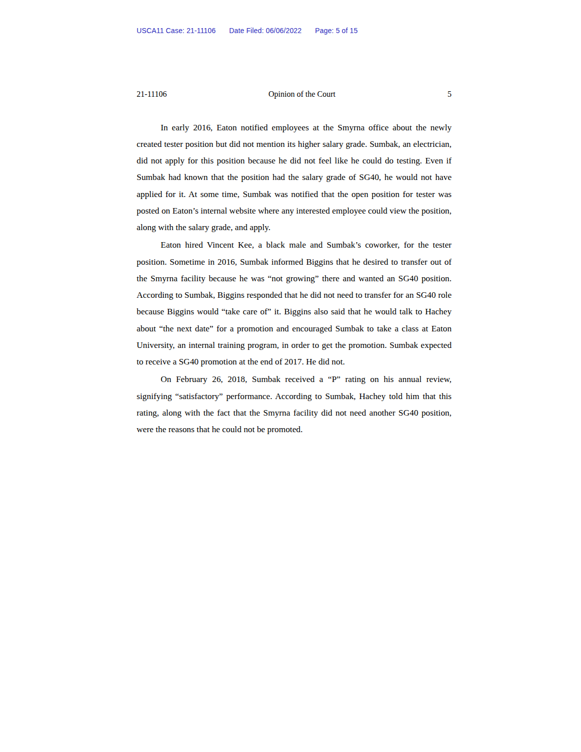USCA11 Case: 21-11106 Date Filed: 06/06/2022 Page: 5 of 15
21-11106 Opinion of the Court 5
In early 2016, Eaton notified employees at the Smyrna office about the newly created tester position but did not mention its higher salary grade. Sumbak, an electrician, did not apply for this position because he did not feel like he could do testing. Even if Sumbak had known that the position had the salary grade of SG40, he would not have applied for it. At some time, Sumbak was notified that the open position for tester was posted on Eaton’s internal website where any interested employee could view the position, along with the salary grade, and apply.
Eaton hired Vincent Kee, a black male and Sumbak’s coworker, for the tester position. Sometime in 2016, Sumbak informed Biggins that he desired to transfer out of the Smyrna facility because he was “not growing” there and wanted an SG40 position. According to Sumbak, Biggins responded that he did not need to transfer for an SG40 role because Biggins would “take care of” it. Biggins also said that he would talk to Hachey about “the next date” for a promotion and encouraged Sumbak to take a class at Eaton University, an internal training program, in order to get the promotion. Sumbak expected to receive a SG40 promotion at the end of 2017. He did not.
On February 26, 2018, Sumbak received a “P” rating on his annual review, signifying “satisfactory” performance. According to Sumbak, Hachey told him that this rating, along with the fact that the Smyrna facility did not need another SG40 position, were the reasons that he could not be promoted.